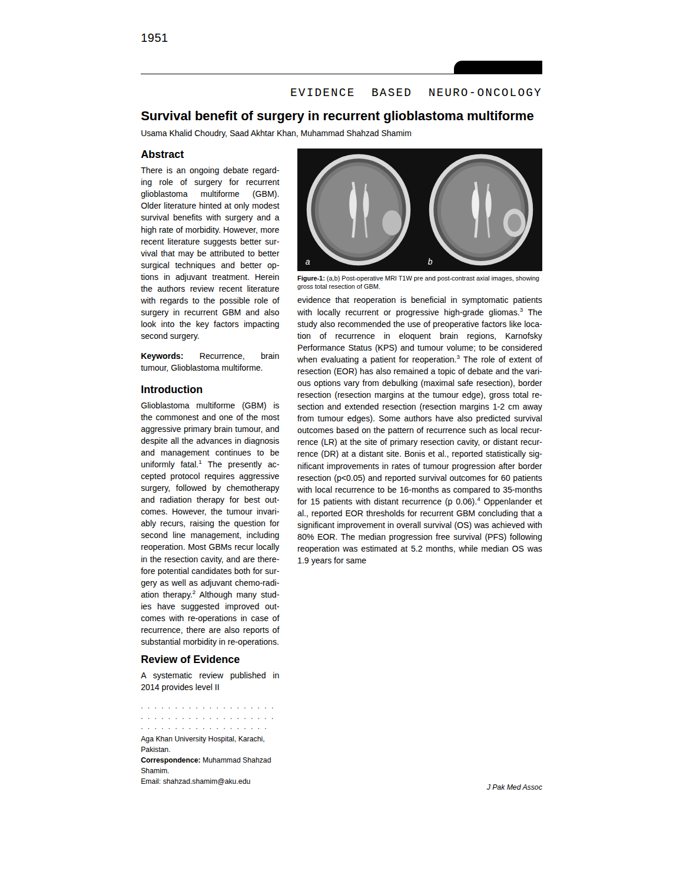1951
EVIDENCE BASED NEURO‑ONCOLOGY
Survival benefit of surgery in recurrent glioblastoma multiforme
Usama Khalid Choudry, Saad Akhtar Khan, Muhammad Shahzad Shamim
Abstract
There is an ongoing debate regarding role of surgery for recurrent glioblastoma multiforme (GBM). Older literature hinted at only modest survival benefits with surgery and a high rate of morbidity. However, more recent literature suggests better survival that may be attributed to better surgical techniques and better options in adjuvant treatment. Herein the authors review recent literature with regards to the possible role of surgery in recurrent GBM and also look into the key factors impacting second surgery.
Keywords: Recurrence, brain tumour, Glioblastoma multiforme.
Introduction
Glioblastoma multiforme (GBM) is the commonest and one of the most aggressive primary brain tumour, and despite all the advances in diagnosis and management continues to be uniformly fatal.1 The presently accepted protocol requires aggressive surgery, followed by chemotherapy and radiation therapy for best outcomes. However, the tumour invariably recurs, raising the question for second line management, including reoperation. Most GBMs recur locally in the resection cavity, and are therefore potential candidates both for surgery as well as adjuvant chemo-radiation therapy.2 Although many studies have suggested improved outcomes with re-operations in case of recurrence, there are also reports of substantial morbidity in re-operations.
Review of Evidence
A systematic review published in 2014 provides level II
. . . . . . . . . . . . . . . . . . . . . . . . . . . . . . . . . . . . . . . . . . . . . . . . . . . . . . . . . . .
Aga Khan University Hospital, Karachi, Pakistan.
Correspondence: Muhammad Shahzad Shamim.
Email: shahzad.shamim@aku.edu
Figure-1: (a,b) Post-operative MRI T1W pre and post-contrast axial images, showing gross total resection of GBM.
evidence that reoperation is beneficial in symptomatic patients with locally recurrent or progressive high-grade gliomas.3 The study also recommended the use of preoperative factors like location of recurrence in eloquent brain regions, Karnofsky Performance Status (KPS) and tumour volume; to be considered when evaluating a patient for reoperation.3 The role of extent of resection (EOR) has also remained a topic of debate and the various options vary from debulking (maximal safe resection), border resection (resection margins at the tumour edge), gross total resection and extended resection (resection margins 1-2 cm away from tumour edges). Some authors have also predicted survival outcomes based on the pattern of recurrence such as local recurrence (LR) at the site of primary resection cavity, or distant recurrence (DR) at a distant site. Bonis et al., reported statistically significant improvements in rates of tumour progression after border resection (p<0.05) and reported survival outcomes for 60 patients with local recurrence to be 16-months as compared to 35-months for 15 patients with distant recurrence (p 0.06).4 Oppenlander et al., reported EOR thresholds for recurrent GBM concluding that a significant improvement in overall survival (OS) was achieved with 80% EOR. The median progression free survival (PFS) following reoperation was estimated at 5.2 months, while median OS was 1.9 years for same
J Pak Med Assoc